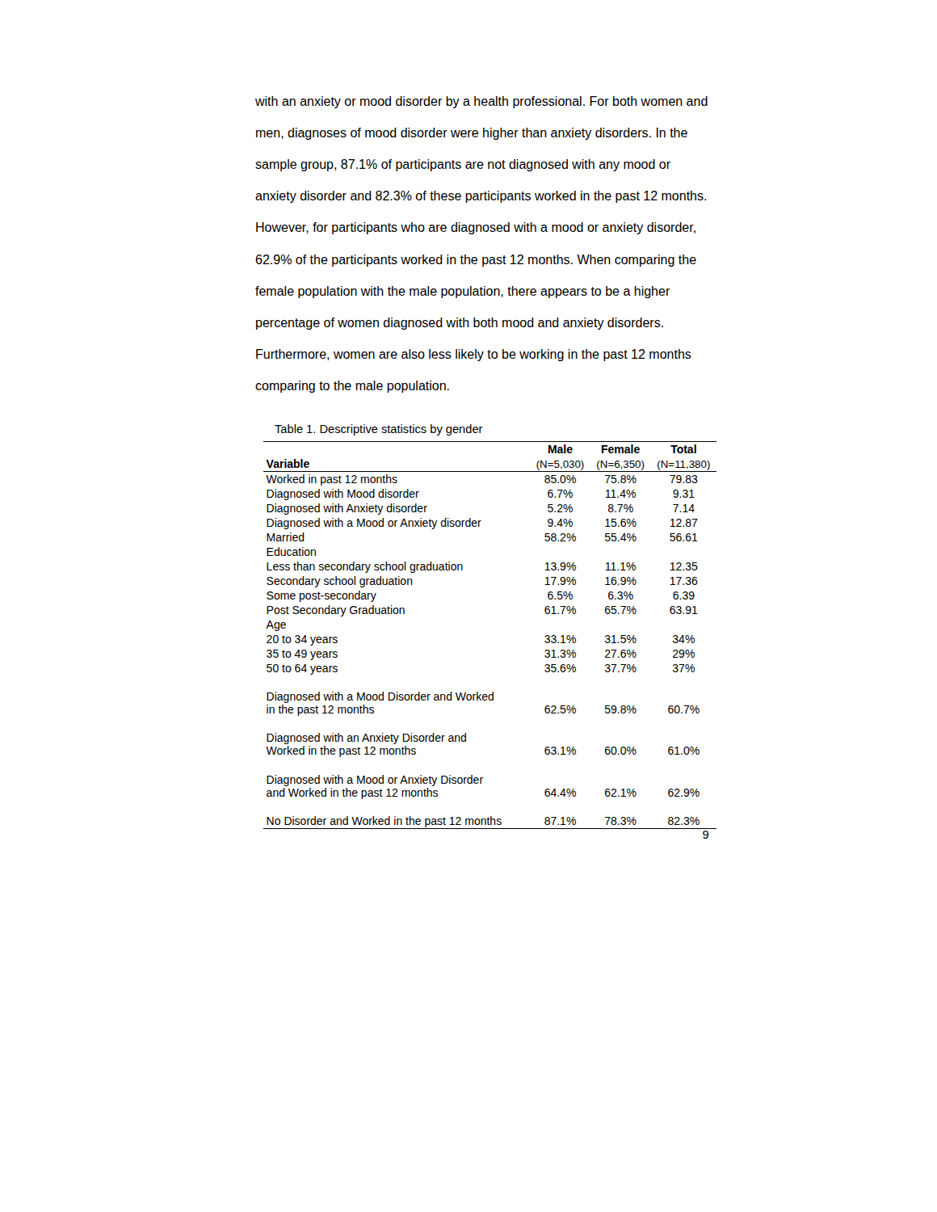with an anxiety or mood disorder by a health professional. For both women and men, diagnoses of mood disorder were higher than anxiety disorders. In the sample group, 87.1% of participants are not diagnosed with any mood or anxiety disorder and 82.3% of these participants worked in the past 12 months. However, for participants who are diagnosed with a mood or anxiety disorder, 62.9% of the participants worked in the past 12 months. When comparing the female population with the male population, there appears to be a higher percentage of women diagnosed with both mood and anxiety disorders. Furthermore, women are also less likely to be working in the past 12 months comparing to the male population.
Table 1. Descriptive statistics by gender
| | Male | Female | Total |
| --- | --- | --- | --- |
| Variable | (N=5,030) | (N=6,350) | (N=11,380) |
| Worked in past 12 months | 85.0% | 75.8% | 79.83 |
| Diagnosed with Mood disorder | 6.7% | 11.4% | 9.31 |
| Diagnosed with Anxiety disorder | 5.2% | 8.7% | 7.14 |
| Diagnosed with a Mood or Anxiety disorder | 9.4% | 15.6% | 12.87 |
| Married | 58.2% | 55.4% | 56.61 |
| Education | | | |
| Less than secondary school graduation | 13.9% | 11.1% | 12.35 |
| Secondary school graduation | 17.9% | 16.9% | 17.36 |
| Some post-secondary | 6.5% | 6.3% | 6.39 |
| Post Secondary Graduation | 61.7% | 65.7% | 63.91 |
| Age | | | |
| 20 to 34 years | 33.1% | 31.5% | 34% |
| 35 to 49 years | 31.3% | 27.6% | 29% |
| 50 to 64 years | 35.6% | 37.7% | 37% |
| Diagnosed with a Mood Disorder and Worked in the past 12 months | 62.5% | 59.8% | 60.7% |
| Diagnosed with an Anxiety Disorder and Worked in the past 12 months | 63.1% | 60.0% | 61.0% |
| Diagnosed with a Mood or Anxiety Disorder and Worked in the past 12 months | 64.4% | 62.1% | 62.9% |
| No Disorder and Worked in the past 12 months | 87.1% | 78.3% | 82.3% |
9